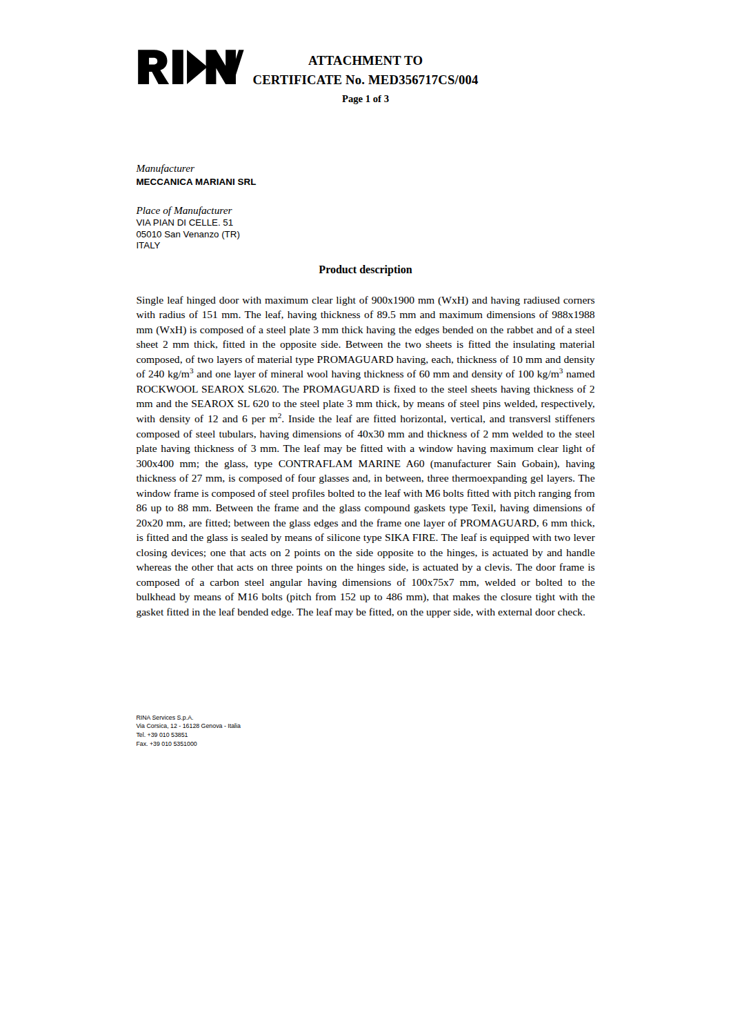ATTACHMENT TO
CERTIFICATE No. MED356717CS/004
Page 1 of 3
Manufacturer
MECCANICA MARIANI SRL
Place of Manufacturer
VIA PIAN DI CELLE. 51
05010 San Venanzo (TR)
ITALY
Product description
Single leaf hinged door with maximum clear light of 900x1900 mm (WxH) and having radiused corners with radius of 151 mm. The leaf, having thickness of 89.5 mm and maximum dimensions of 988x1988 mm (WxH) is composed of a steel plate 3 mm thick having the edges bended on the rabbet and of a steel sheet 2 mm thick, fitted in the opposite side. Between the two sheets is fitted the insulating material composed, of two layers of material type PROMAGUARD having, each, thickness of 10 mm and density of 240 kg/m3 and one layer of mineral wool having thickness of 60 mm and density of 100 kg/m3 named ROCKWOOL SEAROX SL620. The PROMAGUARD is fixed to the steel sheets having thickness of 2 mm and the SEAROX SL 620 to the steel plate 3 mm thick, by means of steel pins welded, respectively, with density of 12 and 6 per m2. Inside the leaf are fitted horizontal, vertical, and transversl stiffeners composed of steel tubulars, having dimensions of 40x30 mm and thickness of 2 mm welded to the steel plate having thickness of 3 mm. The leaf may be fitted with a window having maximum clear light of 300x400 mm; the glass, type CONTRAFLAM MARINE A60 (manufacturer Sain Gobain), having thickness of 27 mm, is composed of four glasses and, in between, three thermoexpanding gel layers. The window frame is composed of steel profiles bolted to the leaf with M6 bolts fitted with pitch ranging from 86 up to 88 mm. Between the frame and the glass compound gaskets type Texil, having dimensions of 20x20 mm, are fitted; between the glass edges and the frame one layer of PROMAGUARD, 6 mm thick, is fitted and the glass is sealed by means of silicone type SIKA FIRE. The leaf is equipped with two lever closing devices; one that acts on 2 points on the side opposite to the hinges, is actuated by and handle whereas the other that acts on three points on the hinges side, is actuated by a clevis. The door frame is composed of a carbon steel angular having dimensions of 100x75x7 mm, welded or bolted to the bulkhead by means of M16 bolts (pitch from 152 up to 486 mm), that makes the closure tight with the gasket fitted in the leaf bended edge. The leaf may be fitted, on the upper side, with external door check.
RINA Services S.p.A.
Via Corsica, 12 - 16128 Genova - Italia
Tel. +39 010 53851
Fax. +39 010 5351000